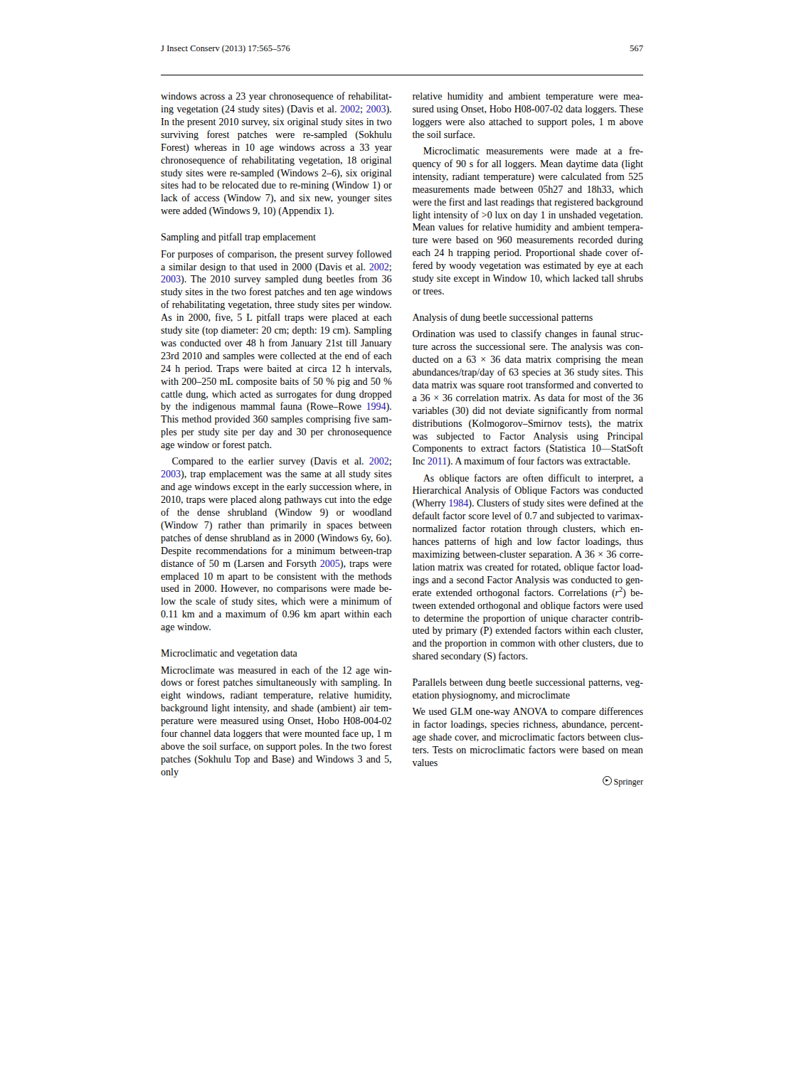J Insect Conserv (2013) 17:565–576
567
windows across a 23 year chronosequence of rehabilitating vegetation (24 study sites) (Davis et al. 2002; 2003). In the present 2010 survey, six original study sites in two surviving forest patches were re-sampled (Sokhulu Forest) whereas in 10 age windows across a 33 year chronosequence of rehabilitating vegetation, 18 original study sites were re-sampled (Windows 2–6), six original sites had to be relocated due to re-mining (Window 1) or lack of access (Window 7), and six new, younger sites were added (Windows 9, 10) (Appendix 1).
Sampling and pitfall trap emplacement
For purposes of comparison, the present survey followed a similar design to that used in 2000 (Davis et al. 2002; 2003). The 2010 survey sampled dung beetles from 36 study sites in the two forest patches and ten age windows of rehabilitating vegetation, three study sites per window. As in 2000, five, 5 L pitfall traps were placed at each study site (top diameter: 20 cm; depth: 19 cm). Sampling was conducted over 48 h from January 21st till January 23rd 2010 and samples were collected at the end of each 24 h period. Traps were baited at circa 12 h intervals, with 200–250 mL composite baits of 50 % pig and 50 % cattle dung, which acted as surrogates for dung dropped by the indigenous mammal fauna (Rowe–Rowe 1994). This method provided 360 samples comprising five samples per study site per day and 30 per chronosequence age window or forest patch.
Compared to the earlier survey (Davis et al. 2002; 2003), trap emplacement was the same at all study sites and age windows except in the early succession where, in 2010, traps were placed along pathways cut into the edge of the dense shrubland (Window 9) or woodland (Window 7) rather than primarily in spaces between patches of dense shrubland as in 2000 (Windows 6y, 6o). Despite recommendations for a minimum between-trap distance of 50 m (Larsen and Forsyth 2005), traps were emplaced 10 m apart to be consistent with the methods used in 2000. However, no comparisons were made below the scale of study sites, which were a minimum of 0.11 km and a maximum of 0.96 km apart within each age window.
Microclimatic and vegetation data
Microclimate was measured in each of the 12 age windows or forest patches simultaneously with sampling. In eight windows, radiant temperature, relative humidity, background light intensity, and shade (ambient) air temperature were measured using Onset, Hobo H08-004-02 four channel data loggers that were mounted face up, 1 m above the soil surface, on support poles. In the two forest patches (Sokhulu Top and Base) and Windows 3 and 5, only
relative humidity and ambient temperature were measured using Onset, Hobo H08-007-02 data loggers. These loggers were also attached to support poles, 1 m above the soil surface.
Microclimatic measurements were made at a frequency of 90 s for all loggers. Mean daytime data (light intensity, radiant temperature) were calculated from 525 measurements made between 05h27 and 18h33, which were the first and last readings that registered background light intensity of >0 lux on day 1 in unshaded vegetation. Mean values for relative humidity and ambient temperature were based on 960 measurements recorded during each 24 h trapping period. Proportional shade cover offered by woody vegetation was estimated by eye at each study site except in Window 10, which lacked tall shrubs or trees.
Analysis of dung beetle successional patterns
Ordination was used to classify changes in faunal structure across the successional sere. The analysis was conducted on a 63 × 36 data matrix comprising the mean abundances/trap/day of 63 species at 36 study sites. This data matrix was square root transformed and converted to a 36 × 36 correlation matrix. As data for most of the 36 variables (30) did not deviate significantly from normal distributions (Kolmogorov–Smirnov tests), the matrix was subjected to Factor Analysis using Principal Components to extract factors (Statistica 10—StatSoft Inc 2011). A maximum of four factors was extractable.
As oblique factors are often difficult to interpret, a Hierarchical Analysis of Oblique Factors was conducted (Wherry 1984). Clusters of study sites were defined at the default factor score level of 0.7 and subjected to varimax-normalized factor rotation through clusters, which enhances patterns of high and low factor loadings, thus maximizing between-cluster separation. A 36 × 36 correlation matrix was created for rotated, oblique factor loadings and a second Factor Analysis was conducted to generate extended orthogonal factors. Correlations (r2) between extended orthogonal and oblique factors were used to determine the proportion of unique character contributed by primary (P) extended factors within each cluster, and the proportion in common with other clusters, due to shared secondary (S) factors.
Parallels between dung beetle successional patterns, vegetation physiognomy, and microclimate
We used GLM one-way ANOVA to compare differences in factor loadings, species richness, abundance, percentage shade cover, and microclimatic factors between clusters. Tests on microclimatic factors were based on mean values
Springer